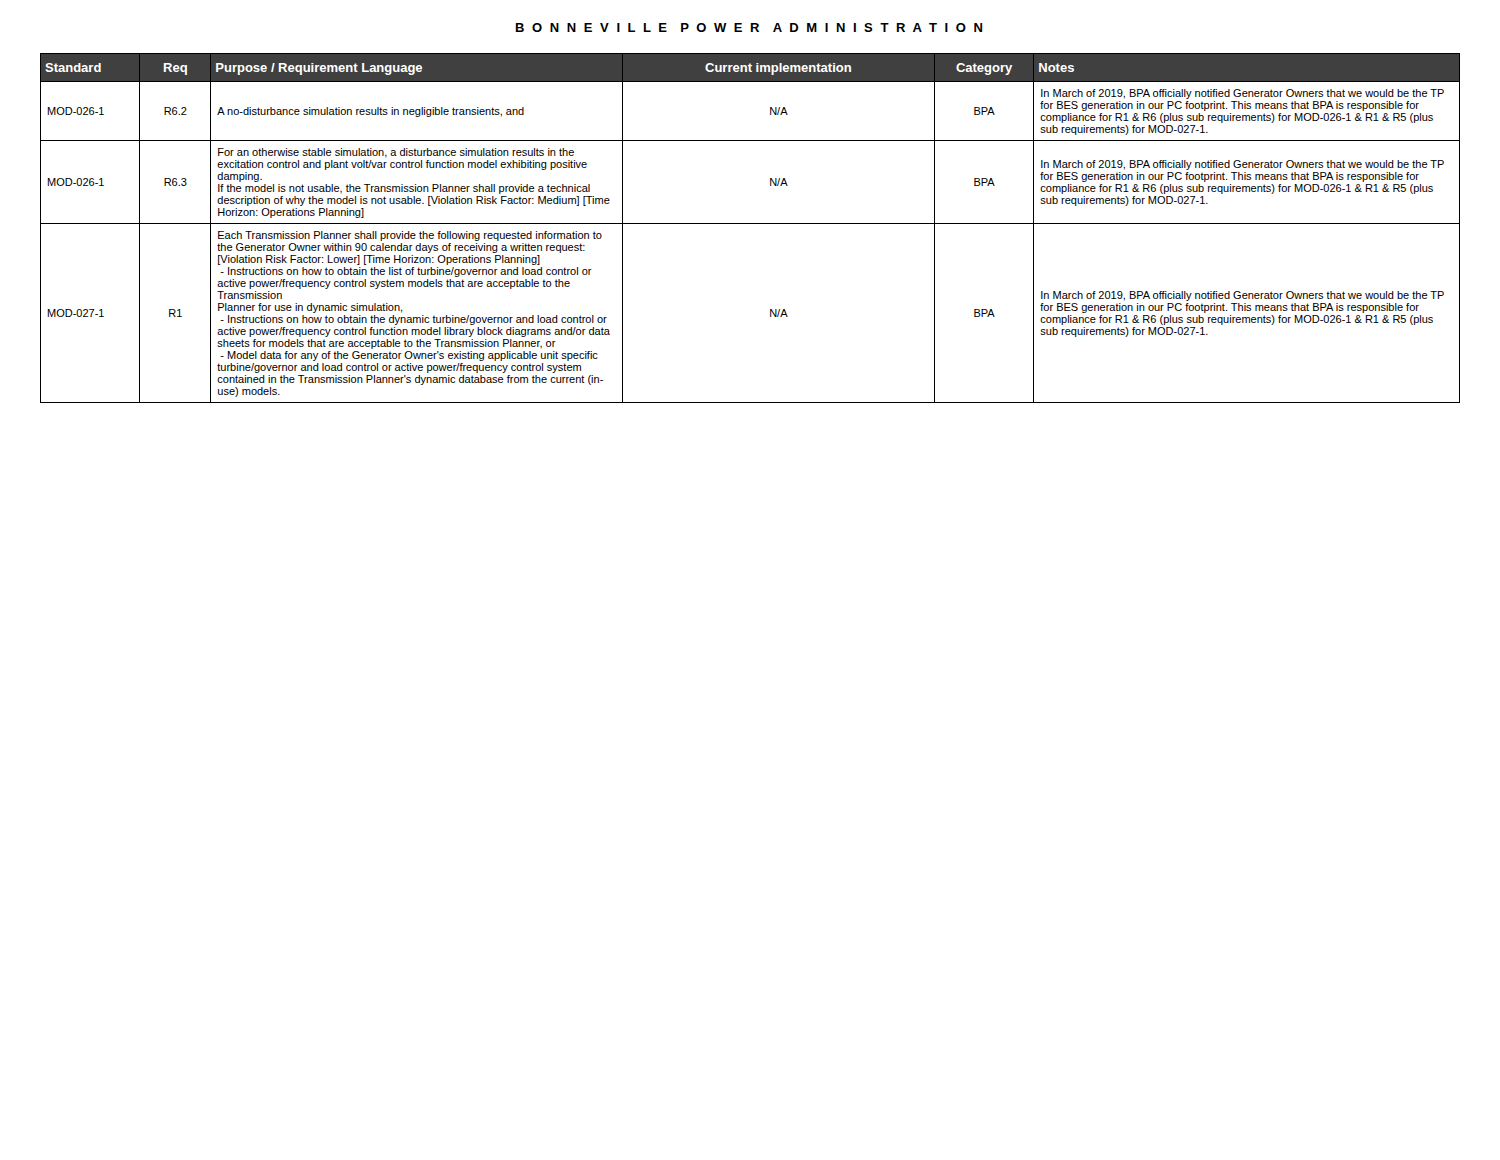B O N N E V I L L E P O W E R A D M I N I S T R A T I O N
| Standard | Req | Purpose / Requirement Language | Current implementation | Category | Notes |
| --- | --- | --- | --- | --- | --- |
| MOD-026-1 | R6.2 | A no-disturbance simulation results in negligible transients, and | N/A | BPA | In March of 2019, BPA officially notified Generator Owners that we would be the TP for BES generation in our PC footprint. This means that BPA is responsible for compliance for R1 & R6 (plus sub requirements) for MOD-026-1 & R1 & R5 (plus sub requirements) for MOD-027-1. |
| MOD-026-1 | R6.3 | For an otherwise stable simulation, a disturbance simulation results in the excitation control and plant volt/var control function model exhibiting positive damping. If the model is not usable, the Transmission Planner shall provide a technical description of why the model is not usable. [Violation Risk Factor: Medium] [Time Horizon: Operations Planning] | N/A | BPA | In March of 2019, BPA officially notified Generator Owners that we would be the TP for BES generation in our PC footprint. This means that BPA is responsible for compliance for R1 & R6 (plus sub requirements) for MOD-026-1 & R1 & R5 (plus sub requirements) for MOD-027-1. |
| MOD-027-1 | R1 | Each Transmission Planner shall provide the following requested information to the Generator Owner within 90 calendar days of receiving a written request: [Violation Risk Factor: Lower] [Time Horizon: Operations Planning] - Instructions on how to obtain the list of turbine/governor and load control or active power/frequency control system models that are acceptable to the Transmission Planner for use in dynamic simulation, - Instructions on how to obtain the dynamic turbine/governor and load control or active power/frequency control function model library block diagrams and/or data sheets for models that are acceptable to the Transmission Planner, or - Model data for any of the Generator Owner's existing applicable unit specific turbine/governor and load control or active power/frequency control system contained in the Transmission Planner's dynamic database from the current (in-use) models. | N/A | BPA | In March of 2019, BPA officially notified Generator Owners that we would be the TP for BES generation in our PC footprint. This means that BPA is responsible for compliance for R1 & R6 (plus sub requirements) for MOD-026-1 & R1 & R5 (plus sub requirements) for MOD-027-1. |